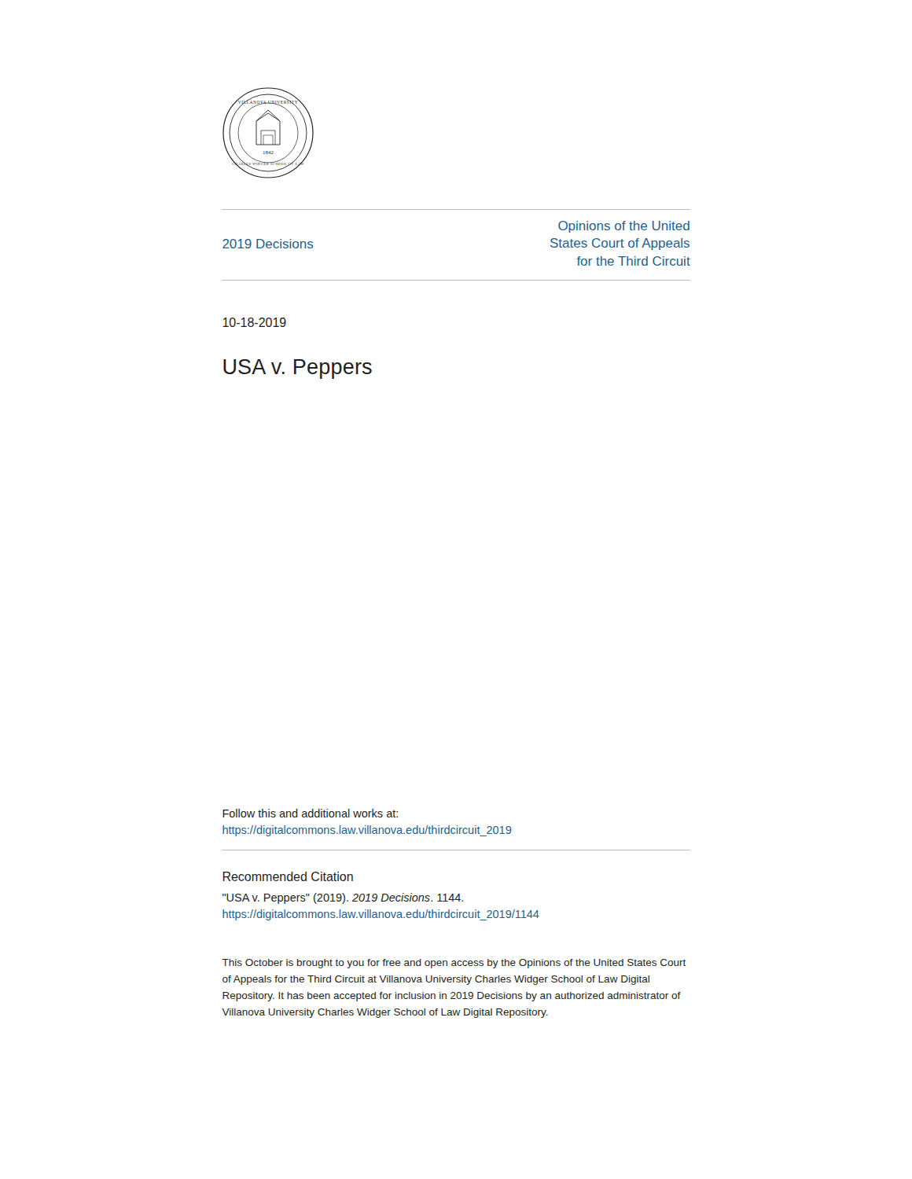1842 VILLANOVA UNIVERSITY CHARLES WIDGER SCHOOL OF LAW
2019 Decisions
Opinions of the United
States Court of Appeals
for the Third Circuit
10-18-2019
USA v. Peppers
Follow this and additional works at: https://digitalcommons.law.villanova.edu/thirdcircuit_2019
Recommended Citation
"USA v. Peppers" (2019). 2019 Decisions. 1144.
https://digitalcommons.law.villanova.edu/thirdcircuit_2019/1144
This October is brought to you for free and open access by the Opinions of the United States Court of Appeals for the Third Circuit at Villanova University Charles Widger School of Law Digital Repository. It has been accepted for inclusion in 2019 Decisions by an authorized administrator of Villanova University Charles Widger School of Law Digital Repository.